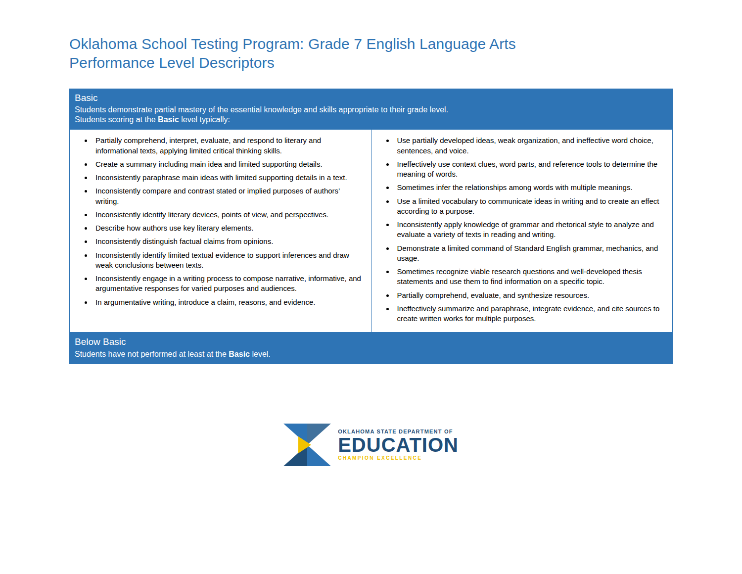Oklahoma School Testing Program: Grade 7 English Language Arts
Performance Level Descriptors
| Basic Students demonstrate partial mastery of the essential knowledge and skills appropriate to their grade level. Students scoring at the Basic level typically: |
| --- |
| Partially comprehend, interpret, evaluate, and respond to literary and informational texts, applying limited critical thinking skills. Create a summary including main idea and limited supporting details. Inconsistently paraphrase main ideas with limited supporting details in a text. Inconsistently compare and contrast stated or implied purposes of authors’ writing. Inconsistently identify literary devices, points of view, and perspectives. Describe how authors use key literary elements. Inconsistently distinguish factual claims from opinions. Inconsistently identify limited textual evidence to support inferences and draw weak conclusions between texts. Inconsistently engage in a writing process to compose narrative, informative, and argumentative responses for varied purposes and audiences. In argumentative writing, introduce a claim, reasons, and evidence. | Use partially developed ideas, weak organization, and ineffective word choice, sentences, and voice. Ineffectively use context clues, word parts, and reference tools to determine the meaning of words. Sometimes infer the relationships among words with multiple meanings. Use a limited vocabulary to communicate ideas in writing and to create an effect according to a purpose. Inconsistently apply knowledge of grammar and rhetorical style to analyze and evaluate a variety of texts in reading and writing. Demonstrate a limited command of Standard English grammar, mechanics, and usage. Sometimes recognize viable research questions and well-developed thesis statements and use them to find information on a specific topic. Partially comprehend, evaluate, and synthesize resources. Ineffectively summarize and paraphrase, integrate evidence, and cite sources to create written works for multiple purposes. |
| Below Basic Students have not performed at least at the Basic level. |
OKLAHOMA STATE DEPARTMENT OF
EDUCATION
CHAMPION EXCELLENCE